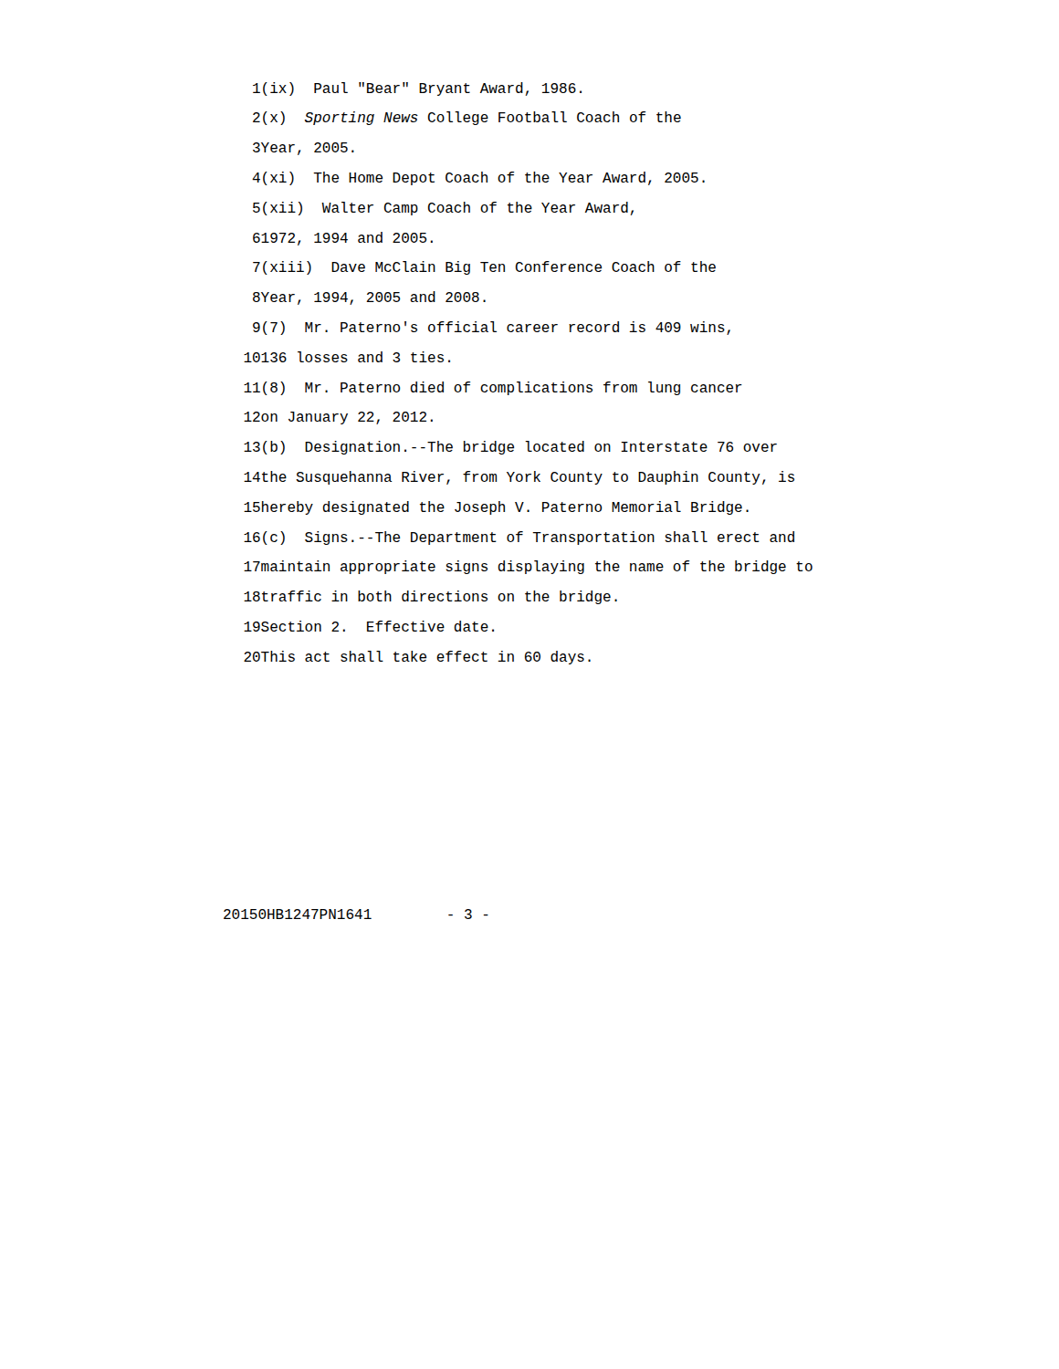| 1 | (ix) Paul "Bear" Bryant Award, 1986. |
| 2 | (x) Sporting News College Football Coach of the |
| 3 | Year, 2005. |
| 4 | (xi) The Home Depot Coach of the Year Award, 2005. |
| 5 | (xii) Walter Camp Coach of the Year Award, |
| 6 | 1972, 1994 and 2005. |
| 7 | (xiii) Dave McClain Big Ten Conference Coach of the |
| 8 | Year, 1994, 2005 and 2008. |
| 9 | (7) Mr. Paterno's official career record is 409 wins, |
| 10 | 136 losses and 3 ties. |
| 11 | (8) Mr. Paterno died of complications from lung cancer |
| 12 | on January 22, 2012. |
| 13 | (b) Designation.--The bridge located on Interstate 76 over |
| 14 | the Susquehanna River, from York County to Dauphin County, is |
| 15 | hereby designated the Joseph V. Paterno Memorial Bridge. |
| 16 | (c) Signs.--The Department of Transportation shall erect and |
| 17 | maintain appropriate signs displaying the name of the bridge to |
| 18 | traffic in both directions on the bridge. |
| 19 | Section 2. Effective date. |
| 20 | This act shall take effect in 60 days. |
20150HB1247PN1641 - 3 -